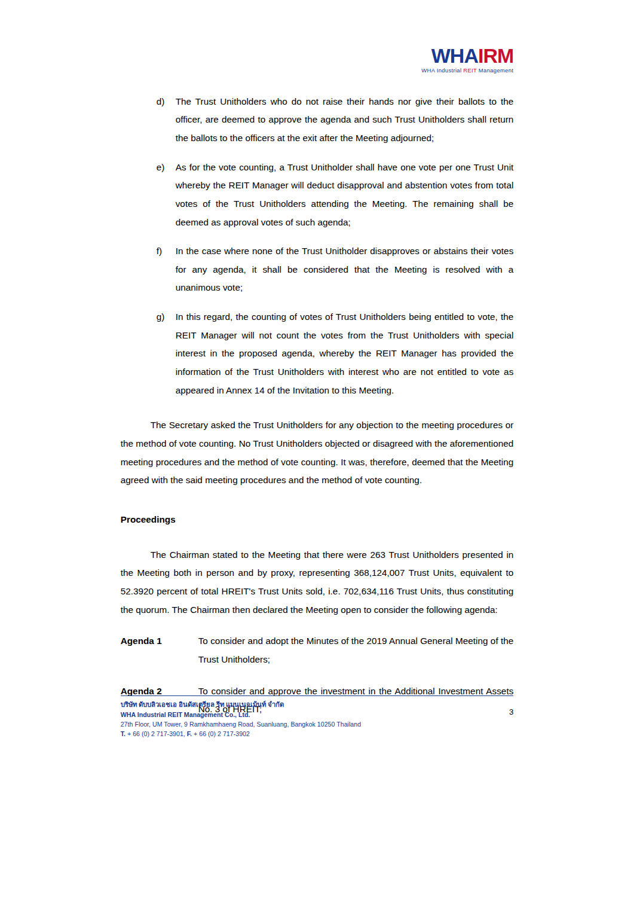WHA IRM
WHA Industrial REIT Management
d)
The Trust Unitholders who do not raise their hands nor give their ballots to the officer, are deemed to approve the agenda and such Trust Unitholders shall return the ballots to the officers at the exit after the Meeting adjourned;
e)
As for the vote counting, a Trust Unitholder shall have one vote per one Trust Unit whereby the REIT Manager will deduct disapproval and abstention votes from total votes of the Trust Unitholders attending the Meeting. The remaining shall be deemed as approval votes of such agenda;
f)
In the case where none of the Trust Unitholder disapproves or abstains their votes for any agenda, it shall be considered that the Meeting is resolved with a unanimous vote;
g)
In this regard, the counting of votes of Trust Unitholders being entitled to vote, the REIT Manager will not count the votes from the Trust Unitholders with special interest in the proposed agenda, whereby the REIT Manager has provided the information of the Trust Unitholders with interest who are not entitled to vote as appeared in Annex 14 of the Invitation to this Meeting.
The Secretary asked the Trust Unitholders for any objection to the meeting procedures or the method of vote counting. No Trust Unitholders objected or disagreed with the aforementioned meeting procedures and the method of vote counting. It was, therefore, deemed that the Meeting agreed with the said meeting procedures and the method of vote counting.
Proceedings
The Chairman stated to the Meeting that there were 263 Trust Unitholders presented in the Meeting both in person and by proxy, representing 368,124,007 Trust Units, equivalent to 52.3920 percent of total HREIT's Trust Units sold, i.e. 702,634,116 Trust Units, thus constituting the quorum. The Chairman then declared the Meeting open to consider the following agenda:
Agenda 1
To consider and adopt the Minutes of the 2019 Annual General Meeting of the Trust Unitholders;
Agenda 2
To consider and approve the investment in the Additional Investment Assets No. 3 of HREIT;
3
บริษัท ดับบลิวเอชเอ อินดัสเตรียล รีท แมนเนจเม้นท์ จำกัด
WHA Industrial REIT Management Co., Ltd.
27th Floor, UM Tower, 9 Ramkhamhaeng Road, Suanluang, Bangkok 10250 Thailand
T. + 66 (0) 2 717-3901, F. + 66 (0) 2 717-3902